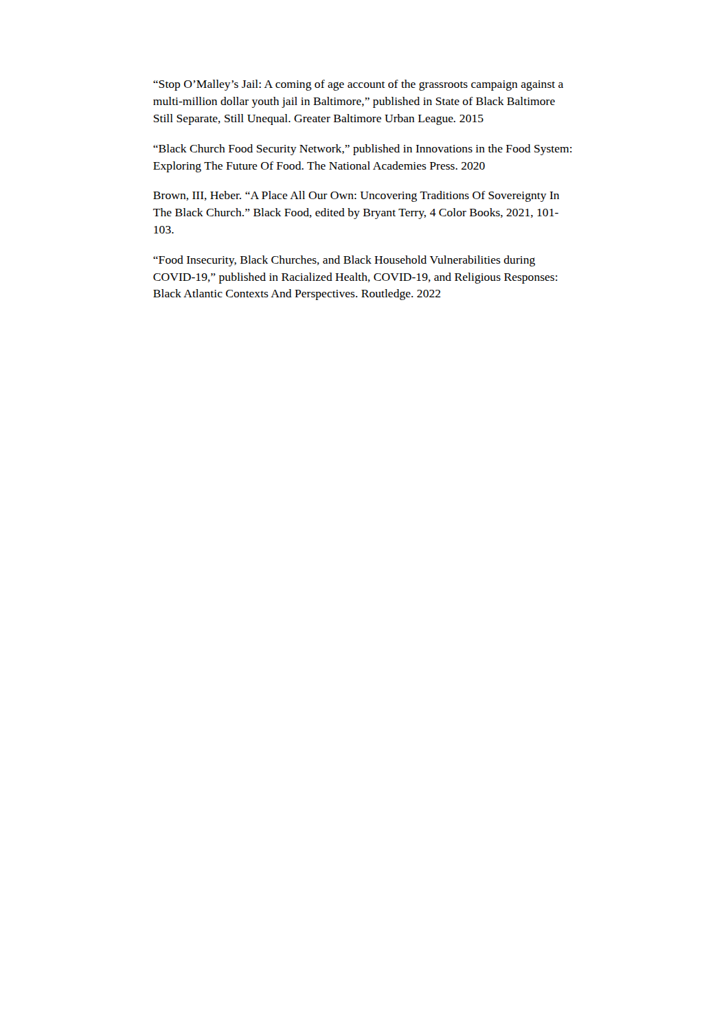“Stop O’Malley’s Jail: A coming of age account of the grassroots campaign against a multi-million dollar youth jail in Baltimore,” published in State of Black Baltimore Still Separate, Still Unequal. Greater Baltimore Urban League. 2015
“Black Church Food Security Network,” published in Innovations in the Food System: Exploring The Future Of Food. The National Academies Press. 2020
Brown, III, Heber. “A Place All Our Own: Uncovering Traditions Of Sovereignty In The Black Church.” Black Food, edited by Bryant Terry, 4 Color Books, 2021, 101-103.
“Food Insecurity, Black Churches, and Black Household Vulnerabilities during COVID-19,” published in Racialized Health, COVID-19, and Religious Responses: Black Atlantic Contexts And Perspectives. Routledge. 2022